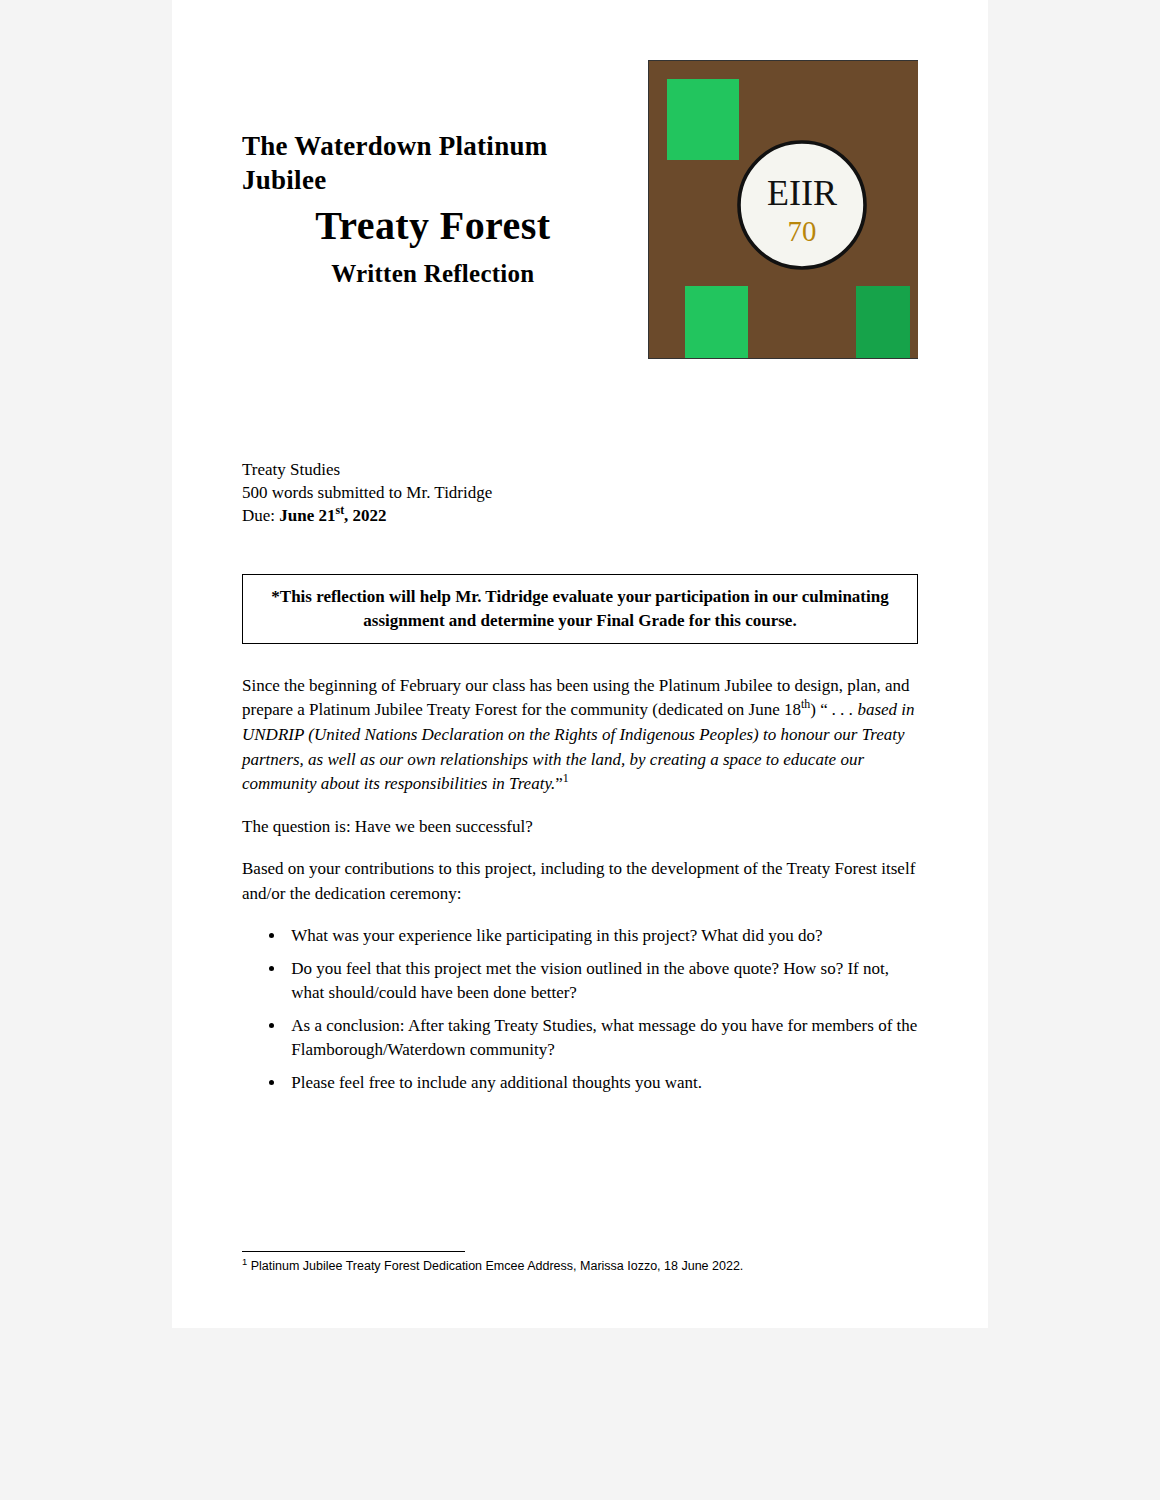Platinum Jubilee Treaty Forest emblem
The Waterdown Platinum Jubilee
Treaty Forest
Written Reflection
Treaty Studies
500 words submitted to Mr. Tidridge
Due: June 21st, 2022
*This reflection will help Mr. Tidridge evaluate your participation in our culminating assignment and determine your Final Grade for this course.
Since the beginning of February our class has been using the Platinum Jubilee to design, plan, and prepare a Platinum Jubilee Treaty Forest for the community (dedicated on June 18th) “ . . . based in UNDRIP (United Nations Declaration on the Rights of Indigenous Peoples) to honour our Treaty partners, as well as our own relationships with the land, by creating a space to educate our community about its responsibilities in Treaty.”1
The question is: Have we been successful?
Based on your contributions to this project, including to the development of the Treaty Forest itself and/or the dedication ceremony:
What was your experience like participating in this project? What did you do?
Do you feel that this project met the vision outlined in the above quote? How so? If not, what should/could have been done better?
As a conclusion: After taking Treaty Studies, what message do you have for members of the Flamborough/Waterdown community?
Please feel free to include any additional thoughts you want.
1 Platinum Jubilee Treaty Forest Dedication Emcee Address, Marissa Iozzo, 18 June 2022.